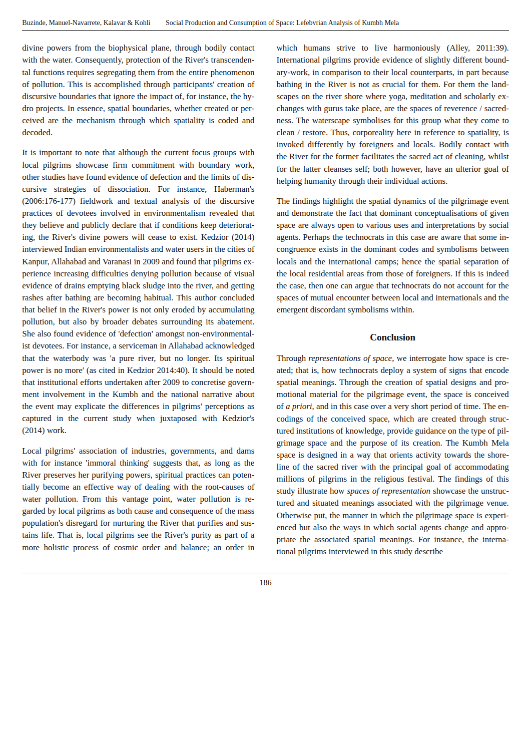Buzinde, Manuel-Navarrete, Kalavar & Kohli Social Production and Consumption of Space: Lefebvrian Analysis of Kumbh Mela
divine powers from the biophysical plane, through bodily contact with the water. Consequently, protection of the River's transcendental functions requires segregating them from the entire phenomenon of pollution. This is accomplished through participants' creation of discursive boundaries that ignore the impact of, for instance, the hydro projects. In essence, spatial boundaries, whether created or perceived are the mechanism through which spatiality is coded and decoded.
It is important to note that although the current focus groups with local pilgrims showcase firm commitment with boundary work, other studies have found evidence of defection and the limits of discursive strategies of dissociation. For instance, Haberman's (2006:176-177) fieldwork and textual analysis of the discursive practices of devotees involved in environmentalism revealed that they believe and publicly declare that if conditions keep deteriorating, the River's divine powers will cease to exist. Kedzior (2014) interviewed Indian environmentalists and water users in the cities of Kanpur, Allahabad and Varanasi in 2009 and found that pilgrims experience increasing difficulties denying pollution because of visual evidence of drains emptying black sludge into the river, and getting rashes after bathing are becoming habitual. This author concluded that belief in the River's power is not only eroded by accumulating pollution, but also by broader debates surrounding its abatement. She also found evidence of 'defection' amongst non-environmentalist devotees. For instance, a serviceman in Allahabad acknowledged that the waterbody was 'a pure river, but no longer. Its spiritual power is no more' (as cited in Kedzior 2014:40). It should be noted that institutional efforts undertaken after 2009 to concretise government involvement in the Kumbh and the national narrative about the event may explicate the differences in pilgrims' perceptions as captured in the current study when juxtaposed with Kedzior's (2014) work.
Local pilgrims' association of industries, governments, and dams with for instance 'immoral thinking' suggests that, as long as the River preserves her purifying powers, spiritual practices can potentially become an effective way of dealing with the root-causes of water pollution. From this vantage point, water pollution is regarded by local pilgrims as both cause and consequence of the mass population's disregard for nurturing the River that purifies and sustains life. That is, local pilgrims see the River's purity as part of a more holistic process of cosmic order and balance; an order in which humans strive to live harmoniously (Alley, 2011:39). International pilgrims provide evidence of slightly different boundary-work, in comparison to their local counterparts, in part because bathing in the River is not as crucial for them. For them the landscapes on the river shore where yoga, meditation and scholarly exchanges with gurus take place, are the spaces of reverence / sacredness. The waterscape symbolises for this group what they come to clean / restore. Thus, corporeality here in reference to spatiality, is invoked differently by foreigners and locals. Bodily contact with the River for the former facilitates the sacred act of cleaning, whilst for the latter cleanses self; both however, have an ulterior goal of helping humanity through their individual actions.
The findings highlight the spatial dynamics of the pilgrimage event and demonstrate the fact that dominant conceptualisations of given space are always open to various uses and interpretations by social agents. Perhaps the technocrats in this case are aware that some incongruence exists in the dominant codes and symbolisms between locals and the international camps; hence the spatial separation of the local residential areas from those of foreigners. If this is indeed the case, then one can argue that technocrats do not account for the spaces of mutual encounter between local and internationals and the emergent discordant symbolisms within.
Conclusion
Through representations of space, we interrogate how space is created; that is, how technocrats deploy a system of signs that encode spatial meanings. Through the creation of spatial designs and promotional material for the pilgrimage event, the space is conceived of a priori, and in this case over a very short period of time. The encodings of the conceived space, which are created through structured institutions of knowledge, provide guidance on the type of pilgrimage space and the purpose of its creation. The Kumbh Mela space is designed in a way that orients activity towards the shoreline of the sacred river with the principal goal of accommodating millions of pilgrims in the religious festival. The findings of this study illustrate how spaces of representation showcase the unstructured and situated meanings associated with the pilgrimage venue. Otherwise put, the manner in which the pilgrimage space is experienced but also the ways in which social agents change and appropriate the associated spatial meanings. For instance, the international pilgrims interviewed in this study describe
186